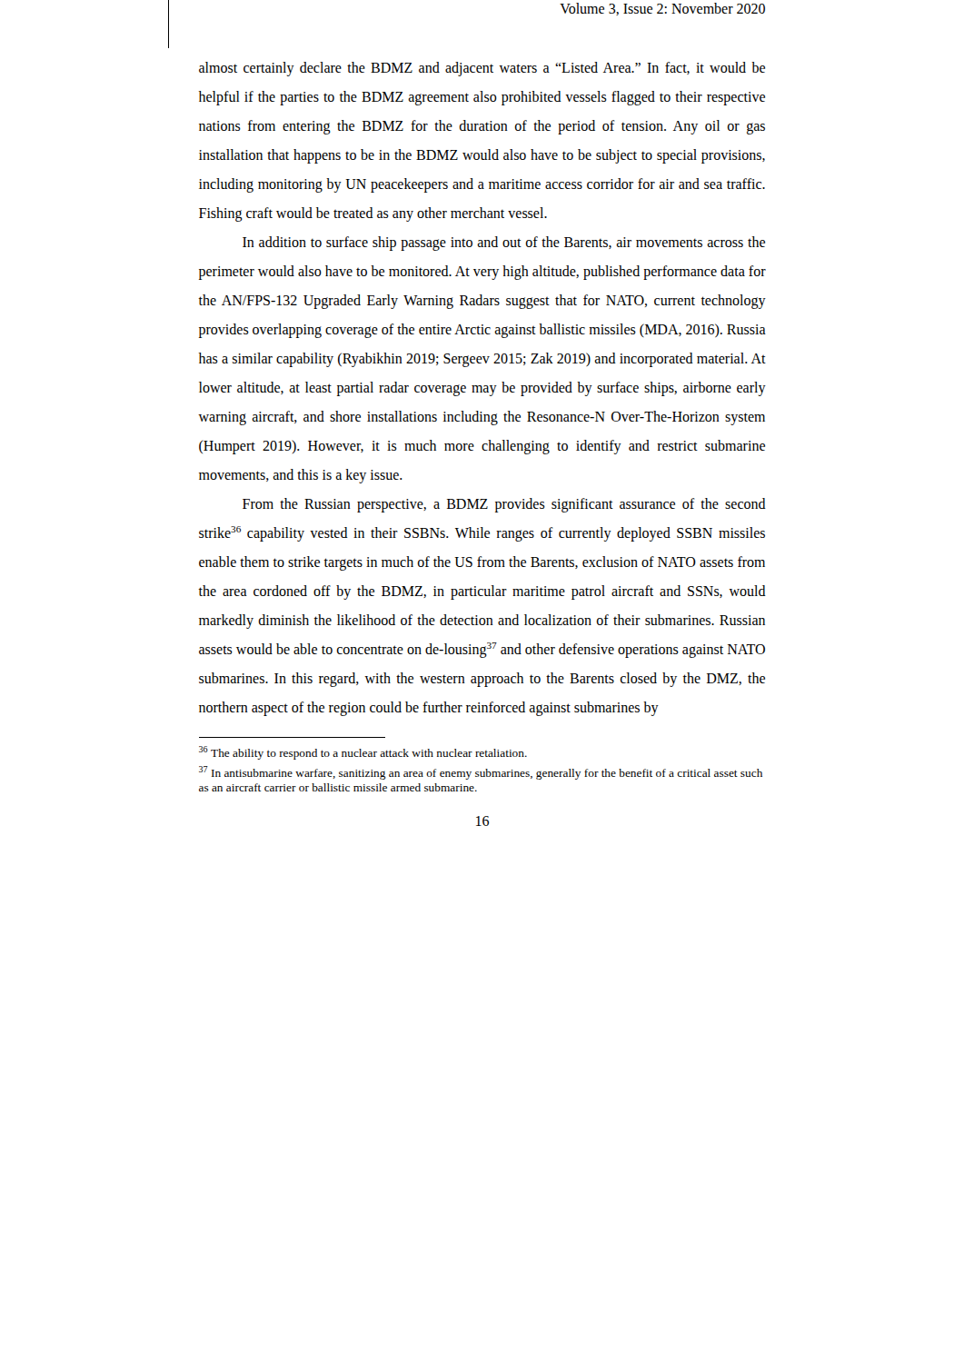Volume 3, Issue 2: November 2020
almost certainly declare the BDMZ and adjacent waters a “Listed Area.” In fact, it would be helpful if the parties to the BDMZ agreement also prohibited vessels flagged to their respective nations from entering the BDMZ for the duration of the period of tension. Any oil or gas installation that happens to be in the BDMZ would also have to be subject to special provisions, including monitoring by UN peacekeepers and a maritime access corridor for air and sea traffic. Fishing craft would be treated as any other merchant vessel.
In addition to surface ship passage into and out of the Barents, air movements across the perimeter would also have to be monitored. At very high altitude, published performance data for the AN/FPS-132 Upgraded Early Warning Radars suggest that for NATO, current technology provides overlapping coverage of the entire Arctic against ballistic missiles (MDA, 2016). Russia has a similar capability (Ryabikhin 2019; Sergeev 2015; Zak 2019) and incorporated material. At lower altitude, at least partial radar coverage may be provided by surface ships, airborne early warning aircraft, and shore installations including the Resonance-N Over-The-Horizon system (Humpert 2019). However, it is much more challenging to identify and restrict submarine movements, and this is a key issue.
From the Russian perspective, a BDMZ provides significant assurance of the second strike36 capability vested in their SSBNs. While ranges of currently deployed SSBN missiles enable them to strike targets in much of the US from the Barents, exclusion of NATO assets from the area cordoned off by the BDMZ, in particular maritime patrol aircraft and SSNs, would markedly diminish the likelihood of the detection and localization of their submarines. Russian assets would be able to concentrate on de-lousing37 and other defensive operations against NATO submarines. In this regard, with the western approach to the Barents closed by the DMZ, the northern aspect of the region could be further reinforced against submarines by
36 The ability to respond to a nuclear attack with nuclear retaliation.
37 In antisubmarine warfare, sanitizing an area of enemy submarines, generally for the benefit of a critical asset such as an aircraft carrier or ballistic missile armed submarine.
16